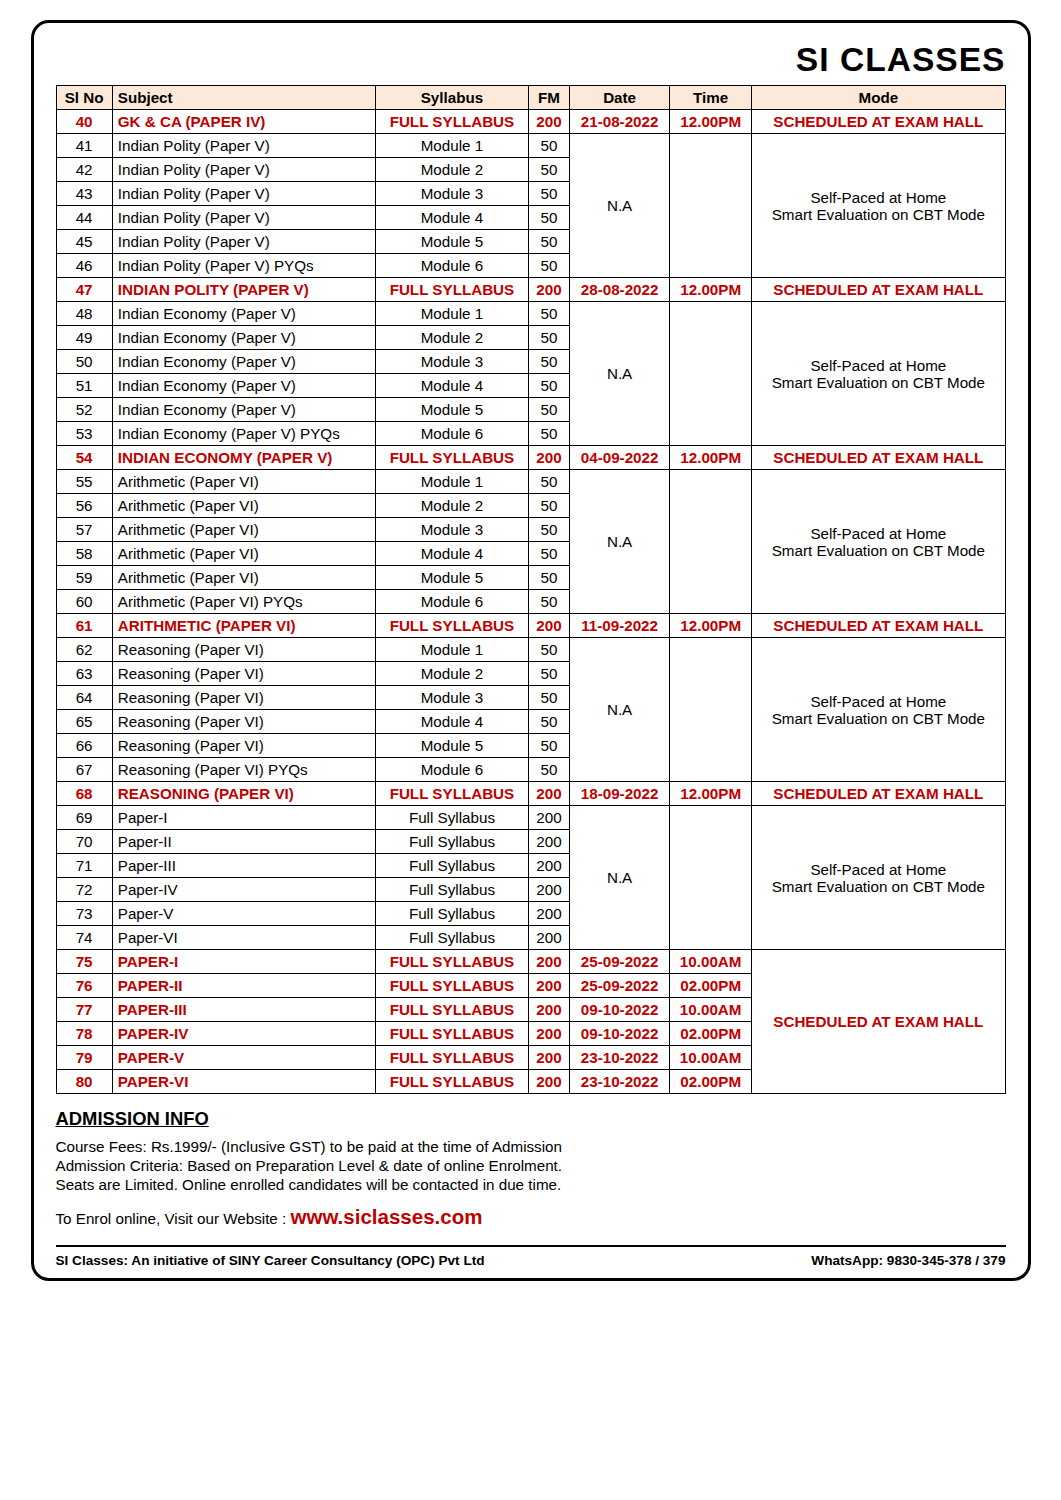SI CLASSES
| Sl No | Subject | Syllabus | FM | Date | Time | Mode |
| --- | --- | --- | --- | --- | --- | --- |
| 40 | GK & CA (PAPER IV) | FULL SYLLABUS | 200 | 21-08-2022 | 12.00PM | SCHEDULED AT EXAM HALL |
| 41 | Indian Polity (Paper V) | Module 1 | 50 | N.A | | Self-Paced at Home Smart Evaluation on CBT Mode |
| 42 | Indian Polity (Paper V) | Module 2 | 50 |
| 43 | Indian Polity (Paper V) | Module 3 | 50 |
| 44 | Indian Polity (Paper V) | Module 4 | 50 |
| 45 | Indian Polity (Paper V) | Module 5 | 50 |
| 46 | Indian Polity (Paper V) PYQs | Module 6 | 50 |
| 47 | INDIAN POLITY (PAPER V) | FULL SYLLABUS | 200 | 28-08-2022 | 12.00PM | SCHEDULED AT EXAM HALL |
| 48 | Indian Economy (Paper V) | Module 1 | 50 | N.A | | Self-Paced at Home Smart Evaluation on CBT Mode |
| 49 | Indian Economy (Paper V) | Module 2 | 50 |
| 50 | Indian Economy (Paper V) | Module 3 | 50 |
| 51 | Indian Economy (Paper V) | Module 4 | 50 |
| 52 | Indian Economy (Paper V) | Module 5 | 50 |
| 53 | Indian Economy (Paper V) PYQs | Module 6 | 50 |
| 54 | INDIAN ECONOMY (PAPER V) | FULL SYLLABUS | 200 | 04-09-2022 | 12.00PM | SCHEDULED AT EXAM HALL |
| 55 | Arithmetic (Paper VI) | Module 1 | 50 | N.A | | Self-Paced at Home Smart Evaluation on CBT Mode |
| 56 | Arithmetic (Paper VI) | Module 2 | 50 |
| 57 | Arithmetic (Paper VI) | Module 3 | 50 |
| 58 | Arithmetic (Paper VI) | Module 4 | 50 |
| 59 | Arithmetic (Paper VI) | Module 5 | 50 |
| 60 | Arithmetic (Paper VI) PYQs | Module 6 | 50 |
| 61 | ARITHMETIC (PAPER VI) | FULL SYLLABUS | 200 | 11-09-2022 | 12.00PM | SCHEDULED AT EXAM HALL |
| 62 | Reasoning (Paper VI) | Module 1 | 50 | N.A | | Self-Paced at Home Smart Evaluation on CBT Mode |
| 63 | Reasoning (Paper VI) | Module 2 | 50 |
| 64 | Reasoning (Paper VI) | Module 3 | 50 |
| 65 | Reasoning (Paper VI) | Module 4 | 50 |
| 66 | Reasoning (Paper VI) | Module 5 | 50 |
| 67 | Reasoning (Paper VI) PYQs | Module 6 | 50 |
| 68 | REASONING (PAPER VI) | FULL SYLLABUS | 200 | 18-09-2022 | 12.00PM | SCHEDULED AT EXAM HALL |
| 69 | Paper-I | Full Syllabus | 200 | N.A | | Self-Paced at Home Smart Evaluation on CBT Mode |
| 70 | Paper-II | Full Syllabus | 200 |
| 71 | Paper-III | Full Syllabus | 200 |
| 72 | Paper-IV | Full Syllabus | 200 |
| 73 | Paper-V | Full Syllabus | 200 |
| 74 | Paper-VI | Full Syllabus | 200 |
| 75 | PAPER-I | FULL SYLLABUS | 200 | 25-09-2022 | 10.00AM | SCHEDULED AT EXAM HALL |
| 76 | PAPER-II | FULL SYLLABUS | 200 | 25-09-2022 | 02.00PM |
| 77 | PAPER-III | FULL SYLLABUS | 200 | 09-10-2022 | 10.00AM |
| 78 | PAPER-IV | FULL SYLLABUS | 200 | 09-10-2022 | 02.00PM |
| 79 | PAPER-V | FULL SYLLABUS | 200 | 23-10-2022 | 10.00AM |
| 80 | PAPER-VI | FULL SYLLABUS | 200 | 23-10-2022 | 02.00PM |
ADMISSION INFO
Course Fees: Rs.1999/- (Inclusive GST) to be paid at the time of Admission
Admission Criteria: Based on Preparation Level & date of online Enrolment.
Seats are Limited. Online enrolled candidates will be contacted in due time.
To Enrol online, Visit our Website : www.siclasses.com
SI Classes: An initiative of SINY Career Consultancy (OPC) Pvt Ltd WhatsApp: 9830-345-378 / 379